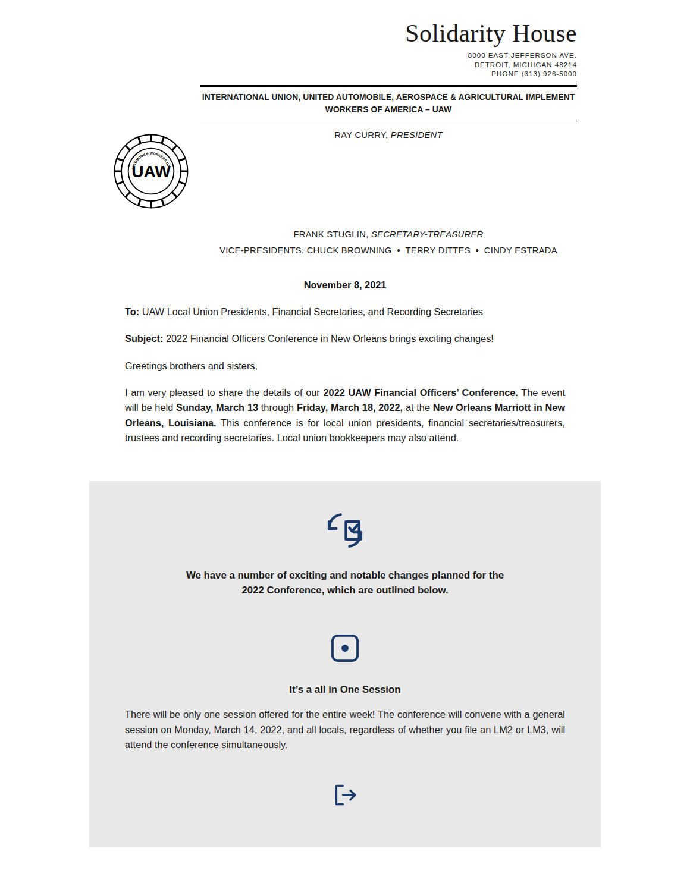Solidarity House
8000 East Jefferson Ave.
Detroit, Michigan 48214
Phone (313) 926-5000
UAW UNITED AUTOMOBILE WORKERS OF AMERICA
International Union, United Automobile, Aerospace & Agricultural Implement Workers of America – UAW
Ray Curry, President Frank Stuglin, Secretary-Treasurer
Vice-Presidents: Chuck Browning • Terry Dittes • Cindy Estrada
November 8, 2021
To: UAW Local Union Presidents, Financial Secretaries, and Recording Secretaries
Subject: 2022 Financial Officers Conference in New Orleans brings exciting changes!
Greetings brothers and sisters,
I am very pleased to share the details of our 2022 UAW Financial Officers’ Conference. The event will be held Sunday, March 13 through Friday, March 18, 2022, at the New Orleans Marriott in New Orleans, Louisiana. This conference is for local union presidents, financial secretaries/treasurers, trustees and recording secretaries. Local union bookkeepers may also attend.
We have a number of exciting and notable changes planned for the
2022 Conference, which are outlined below.
It’s a all in One Session
There will be only one session offered for the entire week! The conference will convene with a general session on Monday, March 14, 2022, and all locals, regardless of whether you file an LM2 or LM3, will attend the conference simultaneously.